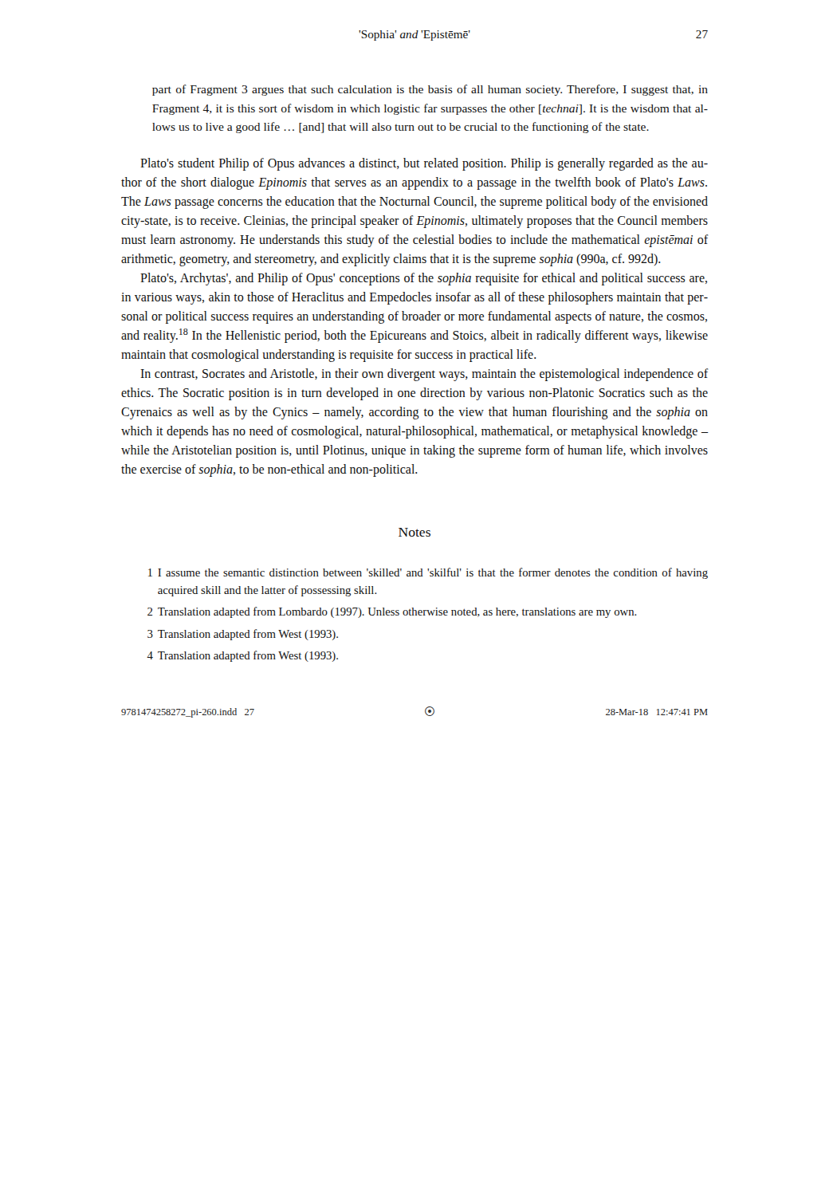'Sophia' and 'Epistēmē' 27
part of Fragment 3 argues that such calculation is the basis of all human society. Therefore, I suggest that, in Fragment 4, it is this sort of wisdom in which logistic far surpasses the other [technai]. It is the wisdom that allows us to live a good life … [and] that will also turn out to be crucial to the functioning of the state.
Plato's student Philip of Opus advances a distinct, but related position. Philip is generally regarded as the author of the short dialogue Epinomis that serves as an appendix to a passage in the twelfth book of Plato's Laws. The Laws passage concerns the education that the Nocturnal Council, the supreme political body of the envisioned city-state, is to receive. Cleinias, the principal speaker of Epinomis, ultimately proposes that the Council members must learn astronomy. He understands this study of the celestial bodies to include the mathematical epistēmai of arithmetic, geometry, and stereometry, and explicitly claims that it is the supreme sophia (990a, cf. 992d).
Plato's, Archytas', and Philip of Opus' conceptions of the sophia requisite for ethical and political success are, in various ways, akin to those of Heraclitus and Empedocles insofar as all of these philosophers maintain that personal or political success requires an understanding of broader or more fundamental aspects of nature, the cosmos, and reality.18 In the Hellenistic period, both the Epicureans and Stoics, albeit in radically different ways, likewise maintain that cosmological understanding is requisite for success in practical life.
In contrast, Socrates and Aristotle, in their own divergent ways, maintain the epistemological independence of ethics. The Socratic position is in turn developed in one direction by various non-Platonic Socratics such as the Cyrenaics as well as by the Cynics – namely, according to the view that human flourishing and the sophia on which it depends has no need of cosmological, natural-philosophical, mathematical, or metaphysical knowledge – while the Aristotelian position is, until Plotinus, unique in taking the supreme form of human life, which involves the exercise of sophia, to be non-ethical and non-political.
Notes
I assume the semantic distinction between 'skilled' and 'skilful' is that the former denotes the condition of having acquired skill and the latter of possessing skill.
Translation adapted from Lombardo (1997). Unless otherwise noted, as here, translations are my own.
Translation adapted from West (1993).
Translation adapted from West (1993).
9781474258272_pi-260.indd 27 ⦿ 28-Mar-18 12:47:41 PM